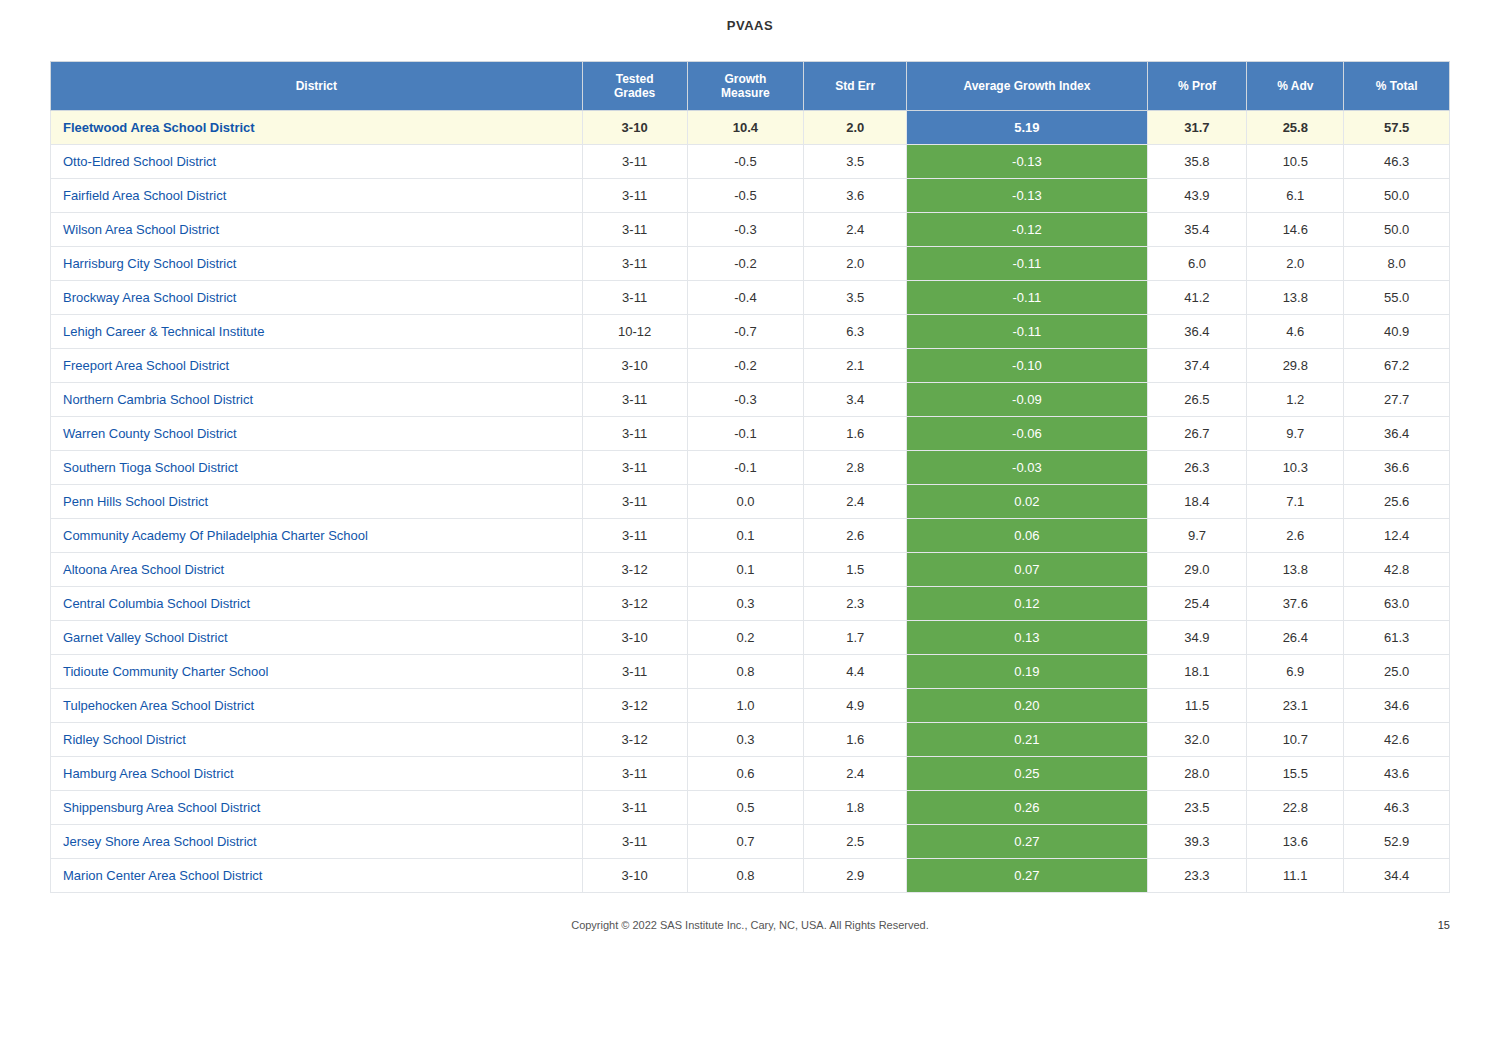PVAAS
| District | Tested Grades | Growth Measure | Std Err | Average Growth Index | % Prof | % Adv | % Total |
| --- | --- | --- | --- | --- | --- | --- | --- |
| Fleetwood Area School District | 3-10 | 10.4 | 2.0 | 5.19 | 31.7 | 25.8 | 57.5 |
| Otto-Eldred School District | 3-11 | -0.5 | 3.5 | -0.13 | 35.8 | 10.5 | 46.3 |
| Fairfield Area School District | 3-11 | -0.5 | 3.6 | -0.13 | 43.9 | 6.1 | 50.0 |
| Wilson Area School District | 3-11 | -0.3 | 2.4 | -0.12 | 35.4 | 14.6 | 50.0 |
| Harrisburg City School District | 3-11 | -0.2 | 2.0 | -0.11 | 6.0 | 2.0 | 8.0 |
| Brockway Area School District | 3-11 | -0.4 | 3.5 | -0.11 | 41.2 | 13.8 | 55.0 |
| Lehigh Career & Technical Institute | 10-12 | -0.7 | 6.3 | -0.11 | 36.4 | 4.6 | 40.9 |
| Freeport Area School District | 3-10 | -0.2 | 2.1 | -0.10 | 37.4 | 29.8 | 67.2 |
| Northern Cambria School District | 3-11 | -0.3 | 3.4 | -0.09 | 26.5 | 1.2 | 27.7 |
| Warren County School District | 3-11 | -0.1 | 1.6 | -0.06 | 26.7 | 9.7 | 36.4 |
| Southern Tioga School District | 3-11 | -0.1 | 2.8 | -0.03 | 26.3 | 10.3 | 36.6 |
| Penn Hills School District | 3-11 | 0.0 | 2.4 | 0.02 | 18.4 | 7.1 | 25.6 |
| Community Academy Of Philadelphia Charter School | 3-11 | 0.1 | 2.6 | 0.06 | 9.7 | 2.6 | 12.4 |
| Altoona Area School District | 3-12 | 0.1 | 1.5 | 0.07 | 29.0 | 13.8 | 42.8 |
| Central Columbia School District | 3-12 | 0.3 | 2.3 | 0.12 | 25.4 | 37.6 | 63.0 |
| Garnet Valley School District | 3-10 | 0.2 | 1.7 | 0.13 | 34.9 | 26.4 | 61.3 |
| Tidioute Community Charter School | 3-11 | 0.8 | 4.4 | 0.19 | 18.1 | 6.9 | 25.0 |
| Tulpehocken Area School District | 3-12 | 1.0 | 4.9 | 0.20 | 11.5 | 23.1 | 34.6 |
| Ridley School District | 3-12 | 0.3 | 1.6 | 0.21 | 32.0 | 10.7 | 42.6 |
| Hamburg Area School District | 3-11 | 0.6 | 2.4 | 0.25 | 28.0 | 15.5 | 43.6 |
| Shippensburg Area School District | 3-11 | 0.5 | 1.8 | 0.26 | 23.5 | 22.8 | 46.3 |
| Jersey Shore Area School District | 3-11 | 0.7 | 2.5 | 0.27 | 39.3 | 13.6 | 52.9 |
| Marion Center Area School District | 3-10 | 0.8 | 2.9 | 0.27 | 23.3 | 11.1 | 34.4 |
Copyright © 2022 SAS Institute Inc., Cary, NC, USA. All Rights Reserved. 15